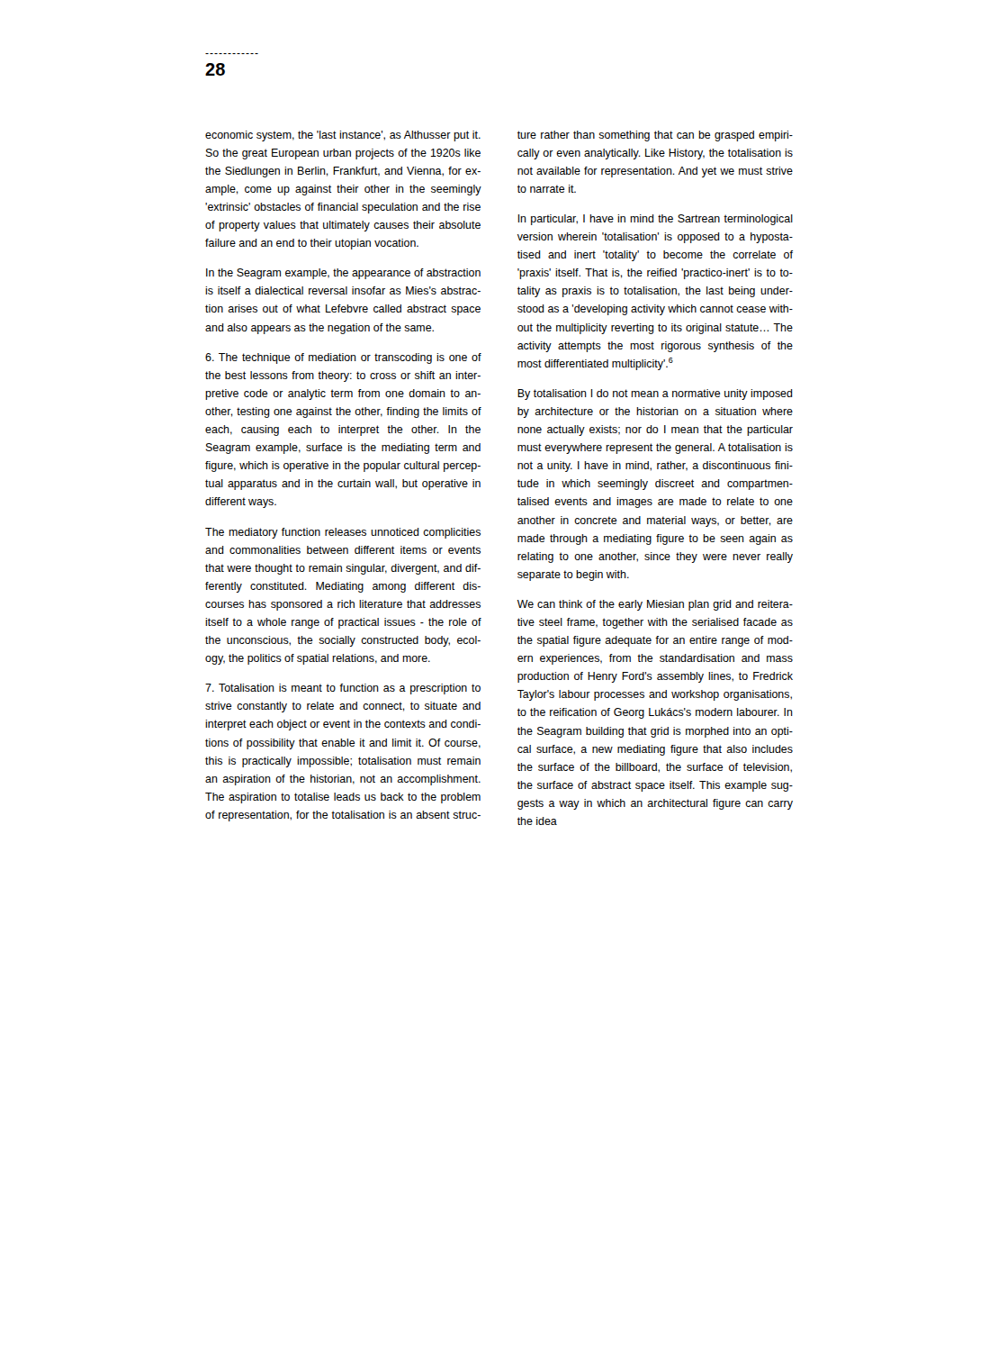------------
28
economic system, the 'last instance', as Althusser put it. So the great European urban projects of the 1920s like the Siedlungen in Berlin, Frankfurt, and Vienna, for example, come up against their other in the seemingly 'extrinsic' obstacles of financial speculation and the rise of property values that ultimately causes their absolute failure and an end to their utopian vocation.
In the Seagram example, the appearance of abstraction is itself a dialectical reversal insofar as Mies's abstraction arises out of what Lefebvre called abstract space and also appears as the negation of the same.
6. The technique of mediation or transcoding is one of the best lessons from theory: to cross or shift an interpretive code or analytic term from one domain to another, testing one against the other, finding the limits of each, causing each to interpret the other. In the Seagram example, surface is the mediating term and figure, which is operative in the popular cultural perceptual apparatus and in the curtain wall, but operative in different ways.
The mediatory function releases unnoticed complicities and commonalities between different items or events that were thought to remain singular, divergent, and differently constituted. Mediating among different discourses has sponsored a rich literature that addresses itself to a whole range of practical issues - the role of the unconscious, the socially constructed body, ecology, the politics of spatial relations, and more.
7. Totalisation is meant to function as a prescription to strive constantly to relate and connect, to situate and interpret each object or event in the contexts and conditions of possibility that enable it and limit it. Of course, this is practically impossible; totalisation must remain an aspiration of the historian, not an accomplishment. The aspiration to totalise leads us back to the problem of representation, for the totalisation is an absent structure rather than something that can be grasped empirically or even analytically. Like History, the totalisation is not available for representation. And yet we must strive to narrate it.
In particular, I have in mind the Sartrean terminological version wherein 'totalisation' is opposed to a hypostatised and inert 'totality' to become the correlate of 'praxis' itself. That is, the reified 'practico-inert' is to totality as praxis is to totalisation, the last being understood as a 'developing activity which cannot cease without the multiplicity reverting to its original statute… The activity attempts the most rigorous synthesis of the most differentiated multiplicity'.6
By totalisation I do not mean a normative unity imposed by architecture or the historian on a situation where none actually exists; nor do I mean that the particular must everywhere represent the general. A totalisation is not a unity. I have in mind, rather, a discontinuous finitude in which seemingly discreet and compartmentalised events and images are made to relate to one another in concrete and material ways, or better, are made through a mediating figure to be seen again as relating to one another, since they were never really separate to begin with.
We can think of the early Miesian plan grid and reiterative steel frame, together with the serialised facade as the spatial figure adequate for an entire range of modern experiences, from the standardisation and mass production of Henry Ford's assembly lines, to Fredrick Taylor's labour processes and workshop organisations, to the reification of Georg Lukács's modern labourer. In the Seagram building that grid is morphed into an optical surface, a new mediating figure that also includes the surface of the billboard, the surface of television, the surface of abstract space itself. This example suggests a way in which an architectural figure can carry the idea